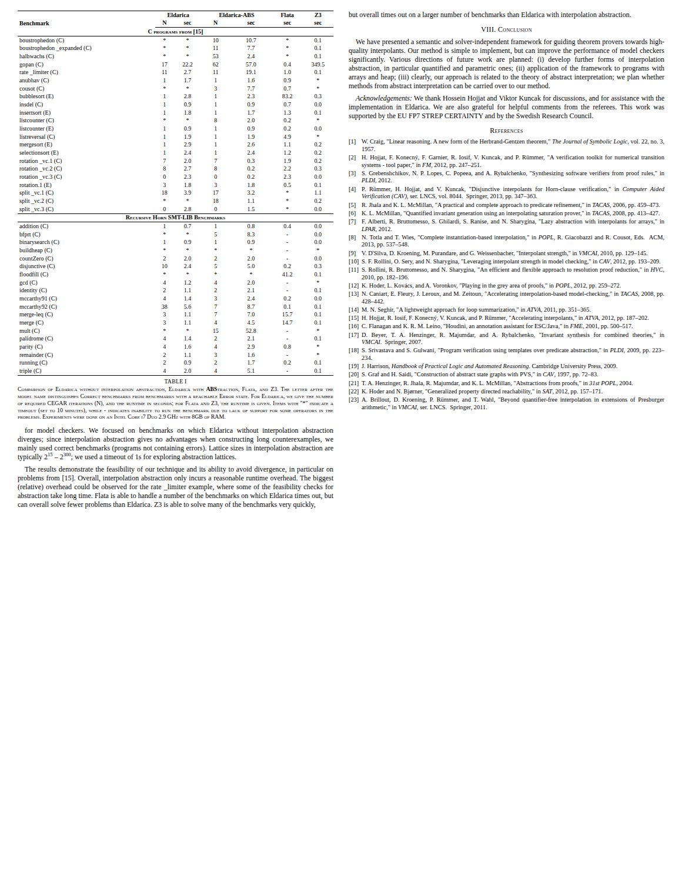| Benchmark | Eldarica | Eldarica-ABS | Flata | Z3 |
| --- | --- | --- | --- | --- |
| N | sec | N | sec | sec | sec |
| C programs from [15] |
| boustrophedon (C) | * | * | 10 | 10.7 | * | 0.1 |
| boustrophedon _expanded (C) | * | * | 11 | 7.7 | * | 0.1 |
| halbwachs (C) | * | * | 53 | 2.4 | * | 0.1 |
| gopan (C) | 17 | 22.2 | 62 | 57.0 | 0.4 | 349.5 |
| rate _limiter (C) | 11 | 2.7 | 11 | 19.1 | 1.0 | 0.1 |
| anubhav (C) | 1 | 1.7 | 1 | 1.6 | 0.9 | * |
| cousot (C) | * | * | 3 | 7.7 | 0.7 | * |
| bubblesort (E) | 1 | 2.8 | 1 | 2.3 | 83.2 | 0.3 |
| insdel (C) | 1 | 0.9 | 1 | 0.9 | 0.7 | 0.0 |
| insertsort (E) | 1 | 1.8 | 1 | 1.7 | 1.3 | 0.1 |
| listcounter (C) | * | * | 8 | 2.0 | 0.2 | * |
| listcounter (E) | 1 | 0.9 | 1 | 0.9 | 0.2 | 0.0 |
| listreversal (C) | 1 | 1.9 | 1 | 1.9 | 4.9 | * |
| mergesort (E) | 1 | 2.9 | 1 | 2.6 | 1.1 | 0.2 |
| selectionsort (E) | 1 | 2.4 | 1 | 2.4 | 1.2 | 0.2 |
| rotation _vc.1 (C) | 7 | 2.0 | 7 | 0.3 | 1.9 | 0.2 |
| rotation _vc.2 (C) | 8 | 2.7 | 8 | 0.2 | 2.2 | 0.3 |
| rotation _vc.3 (C) | 0 | 2.3 | 0 | 0.2 | 2.3 | 0.0 |
| rotation.1 (E) | 3 | 1.8 | 3 | 1.8 | 0.5 | 0.1 |
| split _vc.1 (C) | 18 | 3.9 | 17 | 3.2 | * | 1.1 |
| split _vc.2 (C) | * | * | 18 | 1.1 | * | 0.2 |
| split _vc.3 (C) | 0 | 2.8 | 0 | 1.5 | * | 0.0 |
| Recursive Horn SMT-LIB Benchmarks |
| addition (C) | 1 | 0.7 | 1 | 0.8 | 0.4 | 0.0 |
| bfprt (C) | * | * | 5 | 8.3 | - | 0.0 |
| binarysearch (C) | 1 | 0.9 | 1 | 0.9 | - | 0.0 |
| buildheap (C) | * | * | * | * | - | * |
| countZero (C) | 2 | 2.0 | 2 | 2.0 | - | 0.0 |
| disjunctive (C) | 10 | 2.4 | 5 | 5.0 | 0.2 | 0.3 |
| floodfill (C) | * | * | * | * | 41.2 | 0.1 |
| gcd (C) | 4 | 1.2 | 4 | 2.0 | - | * |
| identity (C) | 2 | 1.1 | 2 | 2.1 | - | 0.1 |
| mccarthy91 (C) | 4 | 1.4 | 3 | 2.4 | 0.2 | 0.0 |
| mccarthy92 (C) | 38 | 5.6 | 7 | 8.7 | 0.1 | 0.1 |
| merge-leq (C) | 3 | 1.1 | 7 | 7.0 | 15.7 | 0.1 |
| merge (C) | 3 | 1.1 | 4 | 4.5 | 14.7 | 0.1 |
| mult (C) | * | * | 15 | 52.8 | - | * |
| palidrome (C) | 4 | 1.4 | 2 | 2.1 | - | 0.1 |
| parity (C) | 4 | 1.6 | 4 | 2.9 | 0.8 | * |
| remainder (C) | 2 | 1.1 | 3 | 1.6 | - | * |
| running (C) | 2 | 0.9 | 2 | 1.7 | 0.2 | 0.1 |
| triple (C) | 4 | 2.0 | 4 | 5.1 | - | 0.1 |
TABLE I Comparison of Eldarica without interpolation abstraction, Eldarica with ABStraction, Flata, and Z3. The letter after the model name distinguishes Correct benchmarks from benchmarks with a reachable Error state. For Eldarica, we give the number of required CEGAR iterations (N), and the runtime in seconds; for Flata and Z3, the runtime is given. Items with "*" indicate a timeout (set to 10 minutes), while - indicates inability to run the benchmark due to lack of support for some operators in the problems. Experiments were done on an Intel Core i7 Duo 2.9 GHz with 8GB of RAM.
for model checkers. We focused on benchmarks on which Eldarica without interpolation abstraction diverges; since interpolation abstraction gives no advantages when constructing long counterexamples, we mainly used correct benchmarks (programs not containing errors). Lattice sizes in interpolation abstraction are typically 215 – 2300; we used a timeout of 1s for exploring abstraction lattices.
The results demonstrate the feasibility of our technique and its ability to avoid divergence, in particular on problems from [15]. Overall, interpolation abstraction only incurs a reasonable runtime overhead. The biggest (relative) overhead could be observed for the rate _limiter example, where some of the feasibility checks for abstraction take long time. Flata is able to handle a number of the benchmarks on which Eldarica times out, but can overall solve fewer problems than Eldarica. Z3 is able to solve many of the benchmarks very quickly,
but overall times out on a larger number of benchmarks than Eldarica with interpolation abstraction.
VIII. Conclusion
We have presented a semantic and solver-independent framework for guiding theorem provers towards high-quality interpolants. Our method is simple to implement, but can improve the performance of model checkers significantly. Various directions of future work are planned: (i) develop further forms of interpolation abstraction, in particular quantified and parametric ones; (ii) application of the framework to programs with arrays and heap; (iii) clearly, our approach is related to the theory of abstract interpretation; we plan whether methods from abstract interpretation can be carried over to our method.
Acknowledgements: We thank Hossein Hojjat and Viktor Kuncak for discussions, and for assistance with the implementation in Eldarica. We are also grateful for helpful comments from the referees. This work was supported by the EU FP7 STREP CERTAINTY and by the Swedish Research Council.
References
W. Craig, "Linear reasoning. A new form of the Herbrand-Gentzen theorem," The Journal of Symbolic Logic, vol. 22, no. 3, 1957.
H. Hojjat, F. Konecný, F. Garnier, R. Iosif, V. Kuncak, and P. Rümmer, "A verification toolkit for numerical transition systems - tool paper," in FM, 2012, pp. 247–251.
S. Grebenshchikov, N. P. Lopes, C. Popeea, and A. Rybalchenko, "Synthesizing software verifiers from proof rules," in PLDI, 2012.
P. Rümmer, H. Hojjat, and V. Kuncak, "Disjunctive interpolants for Horn-clause verification," in Computer Aided Verification (CAV), ser. LNCS, vol. 8044. Springer, 2013, pp. 347–363.
R. Jhala and K. L. McMillan, "A practical and complete approach to predicate refinement," in TACAS, 2006, pp. 459–473.
K. L. McMillan, "Quantified invariant generation using an interpolating saturation prover," in TACAS, 2008, pp. 413–427.
F. Alberti, R. Bruttomesso, S. Ghilardi, S. Ranise, and N. Sharygina, "Lazy abstraction with interpolants for arrays," in LPAR, 2012.
N. Totla and T. Wies, "Complete instantiation-based interpolation," in POPL, R. Giacobazzi and R. Cousot, Eds. ACM, 2013, pp. 537–548.
V. D'Silva, D. Kroening, M. Purandare, and G. Weissenbacher, "Interpolant strength," in VMCAI, 2010, pp. 129–145.
S. F. Rollini, O. Sery, and N. Sharygina, "Leveraging interpolant strength in model checking," in CAV, 2012, pp. 193–209.
S. Rollini, R. Bruttomesso, and N. Sharygina, "An efficient and flexible approach to resolution proof reduction," in HVC, 2010, pp. 182–196.
K. Hoder, L. Kovács, and A. Voronkov, "Playing in the grey area of proofs," in POPL, 2012, pp. 259–272.
N. Caniart, E. Fleury, J. Leroux, and M. Zeitoun, "Accelerating interpolation-based model-checking," in TACAS, 2008, pp. 428–442.
M. N. Seghir, "A lightweight approach for loop summarization," in ATVA, 2011, pp. 351–365.
H. Hojjat, R. Iosif, F. Konecný, V. Kuncak, and P. Rümmer, "Accelerating interpolants," in ATVA, 2012, pp. 187–202.
C. Flanagan and K. R. M. Leino, "Houdini, an annotation assistant for ESC/Java," in FME, 2001, pp. 500–517.
D. Beyer, T. A. Henzinger, R. Majumdar, and A. Rybalchenko, "Invariant synthesis for combined theories," in VMCAI. Springer, 2007.
S. Srivastava and S. Gulwani, "Program verification using templates over predicate abstraction," in PLDI, 2009, pp. 223–234.
J. Harrison, Handbook of Practical Logic and Automated Reasoning. Cambridge University Press, 2009.
S. Graf and H. Saidi, "Construction of abstract state graphs with PVS," in CAV, 1997, pp. 72–83.
T. A. Henzinger, R. Jhala, R. Majumdar, and K. L. McMillan, "Abstractions from proofs," in 31st POPL, 2004.
K. Hoder and N. Bjørner, "Generalized property directed reachability," in SAT, 2012, pp. 157–171.
A. Brillout, D. Kroening, P. Rümmer, and T. Wahl, "Beyond quantifier-free interpolation in extensions of Presburger arithmetic," in VMCAI, ser. LNCS. Springer, 2011.